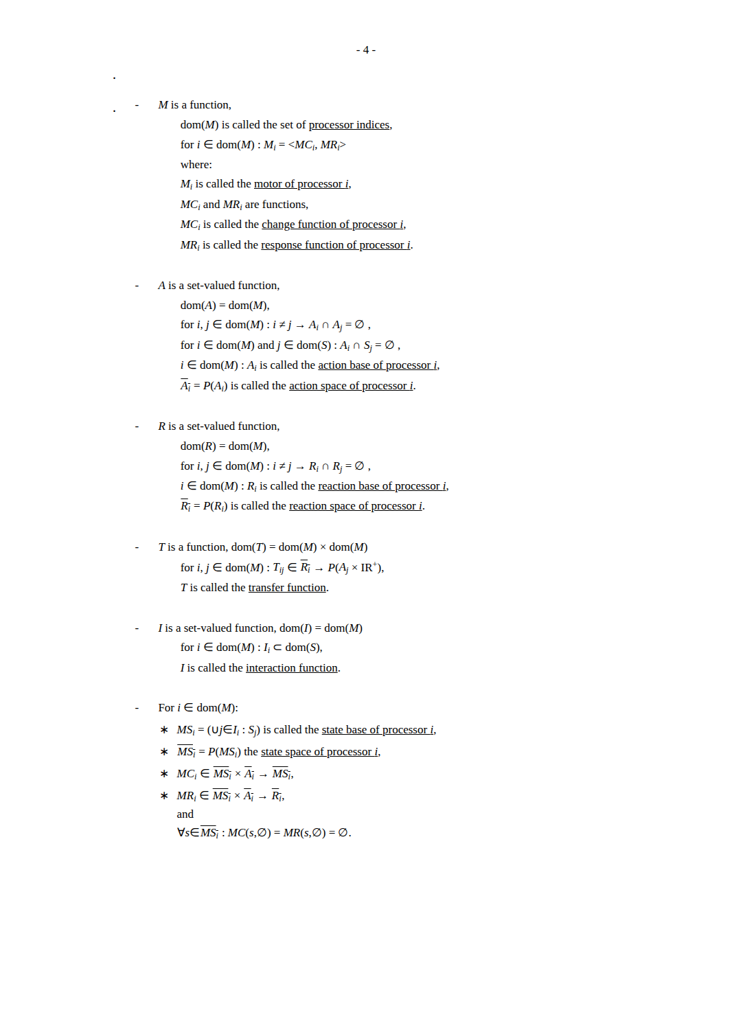.
.
- 4 -
-
M is a function,
dom(M) is called the set of processor indices,
for i ∈ dom(M) : Mi = <MCi, MRi>
where:
Mi is called the motor of processor i,
MCi and MRi are functions,
MCi is called the change function of processor i,
MRi is called the response function of processor i.
-
A is a set-valued function,
dom(A) = dom(M),
for i, j ∈ dom(M) : i ≠ j → Ai ∩ Aj = ∅ ,
for i ∈ dom(M) and j ∈ dom(S) : Ai ∩ Sj = ∅ ,
i ∈ dom(M) : Ai is called the action base of processor i,
Ai = P(Ai) is called the action space of processor i.
-
R is a set-valued function,
dom(R) = dom(M),
for i, j ∈ dom(M) : i ≠ j → Ri ∩ Rj = ∅ ,
i ∈ dom(M) : Ri is called the reaction base of processor i,
Ri = P(Ri) is called the reaction space of processor i.
-
T is a function, dom(T) = dom(M) × dom(M)
for i, j ∈ dom(M) : Tij ∈ Ri → P(Aj × IR+),
T is called the transfer function.
-
I is a set-valued function, dom(I) = dom(M)
for i ∈ dom(M) : Ii ⊂ dom(S),
I is called the interaction function.
-
For i ∈ dom(M):
∗MSi = (∪j∈Ii : Sj) is called the state base of processor i,
∗MSi = P(MSi) the state space of processor i,
∗MCi ∈ MSi × Ai → MSi,
∗MRi ∈ MSi × Ai → Ri,
and
∀s∈MSi : MC(s,∅) = MR(s,∅) = ∅.